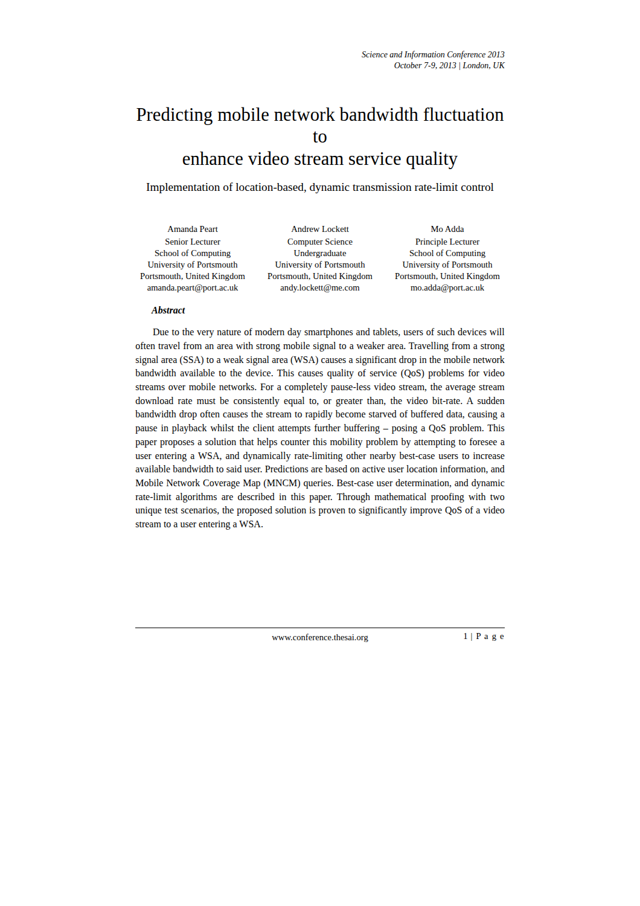Science and Information Conference 2013
October 7-9, 2013 | London, UK
Predicting mobile network bandwidth fluctuation to
enhance video stream service quality
Implementation of location-based, dynamic transmission rate-limit control
Amanda Peart Senior Lecturer School of Computing University of Portsmouth Portsmouth, United Kingdom amanda.peart@port.ac.uk
Andrew Lockett Computer Science Undergraduate University of Portsmouth Portsmouth, United Kingdom andy.lockett@me.com
Mo Adda Principle Lecturer School of Computing University of Portsmouth Portsmouth, United Kingdom mo.adda@port.ac.uk
Abstract
Due to the very nature of modern day smartphones and tablets, users of such devices will often travel from an area with strong mobile signal to a weaker area. Travelling from a strong signal area (SSA) to a weak signal area (WSA) causes a significant drop in the mobile network bandwidth available to the device. This causes quality of service (QoS) problems for video streams over mobile networks. For a completely pause-less video stream, the average stream download rate must be consistently equal to, or greater than, the video bit-rate. A sudden bandwidth drop often causes the stream to rapidly become starved of buffered data, causing a pause in playback whilst the client attempts further buffering – posing a QoS problem. This paper proposes a solution that helps counter this mobility problem by attempting to foresee a user entering a WSA, and dynamically rate-limiting other nearby best-case users to increase available bandwidth to said user. Predictions are based on active user location information, and Mobile Network Coverage Map (MNCM) queries. Best-case user determination, and dynamic rate-limit algorithms are described in this paper. Through mathematical proofing with two unique test scenarios, the proposed solution is proven to significantly improve QoS of a video stream to a user entering a WSA.
www.conference.thesai.org 1 | P a g e